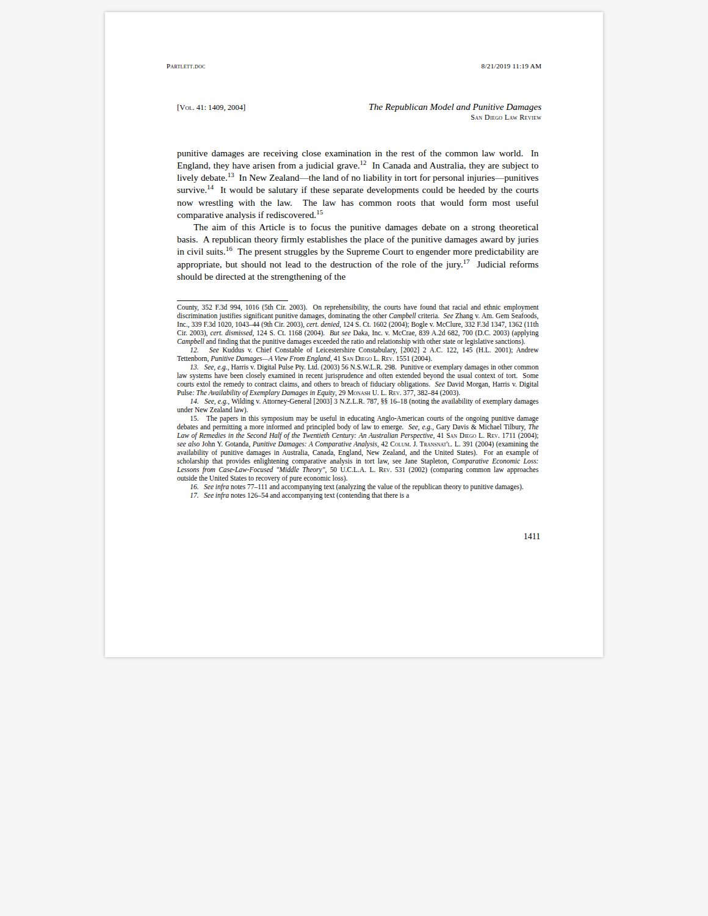Partlett.doc
8/21/2019 11:19 AM
[Vol. 41: 1409, 2004] The Republican Model and Punitive Damages
San Diego Law Review
punitive damages are receiving close examination in the rest of the common law world. In England, they have arisen from a judicial grave.12 In Canada and Australia, they are subject to lively debate.13 In New Zealand—the land of no liability in tort for personal injuries—punitives survive.14 It would be salutary if these separate developments could be heeded by the courts now wrestling with the law. The law has common roots that would form most useful comparative analysis if rediscovered.15
The aim of this Article is to focus the punitive damages debate on a strong theoretical basis. A republican theory firmly establishes the place of the punitive damages award by juries in civil suits.16 The present struggles by the Supreme Court to engender more predictability are appropriate, but should not lead to the destruction of the role of the jury.17 Judicial reforms should be directed at the strengthening of the
County, 352 F.3d 994, 1016 (5th Cir. 2003). On reprehensibility, the courts have found that racial and ethnic employment discrimination justifies significant punitive damages, dominating the other Campbell criteria. See Zhang v. Am. Gem Seafoods, Inc., 339 F.3d 1020, 1043–44 (9th Cir. 2003), cert. denied, 124 S. Ct. 1602 (2004); Bogle v. McClure, 332 F.3d 1347, 1362 (11th Cir. 2003), cert. dismissed, 124 S. Ct. 1168 (2004). But see Daka, Inc. v. McCrae, 839 A.2d 682, 700 (D.C. 2003) (applying Campbell and finding that the punitive damages exceeded the ratio and relationship with other state or legislative sanctions).
12. See Kuddus v. Chief Constable of Leicestershire Constabulary, [2002] 2 A.C. 122, 145 (H.L. 2001); Andrew Tettenborn, Punitive Damages—A View From England, 41 San Diego L. Rev. 1551 (2004).
13. See, e.g., Harris v. Digital Pulse Pty. Ltd. (2003) 56 N.S.W.L.R. 298. Punitive or exemplary damages in other common law systems have been closely examined in recent jurisprudence and often extended beyond the usual context of tort. Some courts extol the remedy to contract claims, and others to breach of fiduciary obligations. See David Morgan, Harris v. Digital Pulse: The Availability of Exemplary Damages in Equity, 29 Monash U. L. Rev. 377, 382–84 (2003).
14. See, e.g., Wilding v. Attorney-General [2003] 3 N.Z.L.R. 787, §§ 16–18 (noting the availability of exemplary damages under New Zealand law).
15. The papers in this symposium may be useful in educating Anglo-American courts of the ongoing punitive damage debates and permitting a more informed and principled body of law to emerge. See, e.g., Gary Davis & Michael Tilbury, The Law of Remedies in the Second Half of the Twentieth Century: An Australian Perspective, 41 San Diego L. Rev. 1711 (2004); see also John Y. Gotanda, Punitive Damages: A Comparative Analysis, 42 Colum. J. Transnat'l. L. 391 (2004) (examining the availability of punitive damages in Australia, Canada, England, New Zealand, and the United States). For an example of scholarship that provides enlightening comparative analysis in tort law, see Jane Stapleton, Comparative Economic Loss: Lessons from Case-Law-Focused "Middle Theory", 50 U.C.L.A. L. Rev. 531 (2002) (comparing common law approaches outside the United States to recovery of pure economic loss).
16. See infra notes 77–111 and accompanying text (analyzing the value of the republican theory to punitive damages).
17. See infra notes 126–54 and accompanying text (contending that there is a
1411